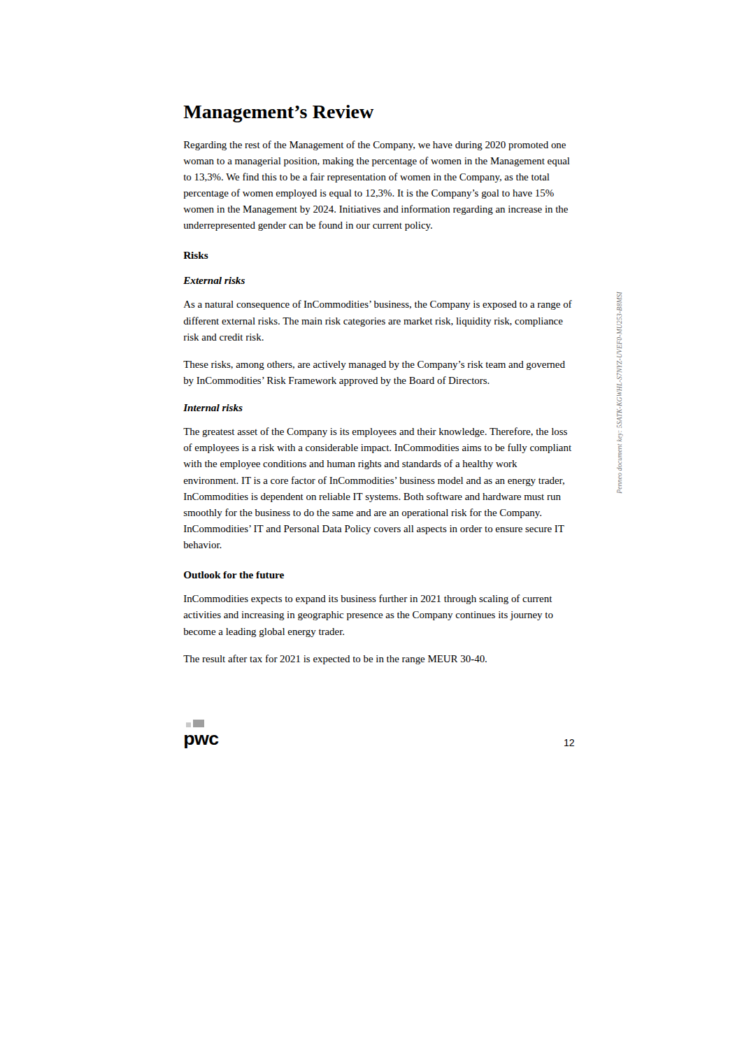Management’s Review
Regarding the rest of the Management of the Company, we have during 2020 promoted one woman to a managerial position, making the percentage of women in the Management equal to 13,3%. We find this to be a fair representation of women in the Company, as the total percentage of women employed is equal to 12,3%. It is the Company’s goal to have 15% women in the Management by 2024. Initiatives and information regarding an increase in the underrepresented gender can be found in our current policy.
Risks
External risks
As a natural consequence of InCommodities’ business, the Company is exposed to a range of different external risks. The main risk categories are market risk, liquidity risk, compliance risk and credit risk.
These risks, among others, are actively managed by the Company’s risk team and governed by InCommodities’ Risk Framework approved by the Board of Directors.
Internal risks
The greatest asset of the Company is its employees and their knowledge. Therefore, the loss of employees is a risk with a considerable impact. InCommodities aims to be fully compliant with the employee conditions and human rights and standards of a healthy work environment. IT is a core factor of InCommodities’ business model and as an energy trader, InCommodities is dependent on reliable IT systems. Both software and hardware must run smoothly for the business to do the same and are an operational risk for the Company. InCommodities’ IT and Personal Data Policy covers all aspects in order to ensure secure IT behavior.
Outlook for the future
InCommodities expects to expand its business further in 2021 through scaling of current activities and increasing in geographic presence as the Company continues its journey to become a leading global energy trader.
The result after tax for 2021 is expected to be in the range MEUR 30-40.
Penneo document key: 5SATK-KGWHL-S7NYZ-UVEF0-MU253-B8MSI
pwc
12